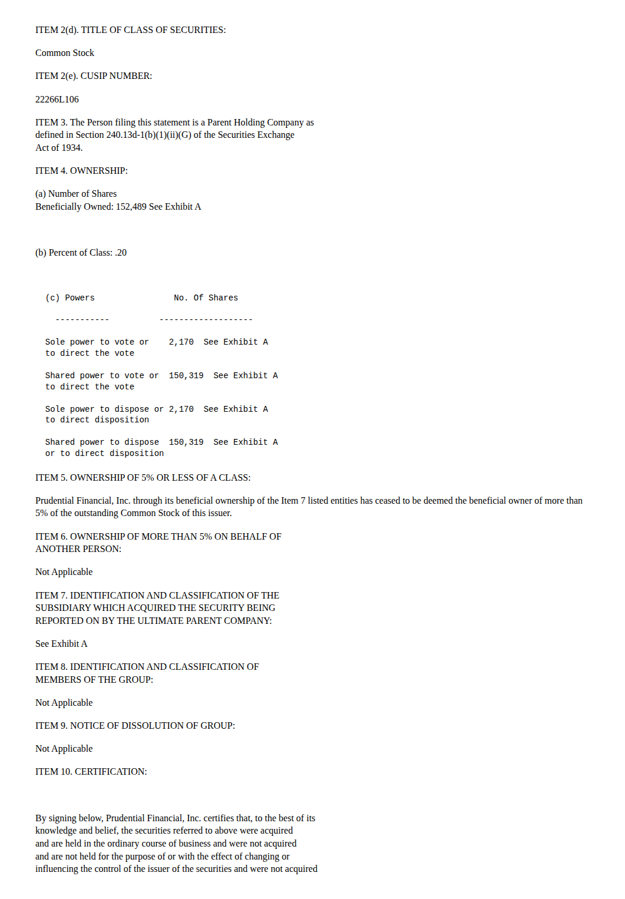ITEM 2(d). TITLE OF CLASS OF SECURITIES:
Common Stock
ITEM 2(e). CUSIP NUMBER:
22266L106
ITEM 3. The Person filing this statement is a Parent Holding Company as defined in Section 240.13d-1(b)(1)(ii)(G) of the Securities Exchange Act of 1934.
ITEM 4. OWNERSHIP:
(a) Number of Shares Beneficially Owned: 152,489 See Exhibit A
(b) Percent of Class: .20
  (c) Powers                No. Of Shares

    -----------          -------------------

  Sole power to vote or    2,170  See Exhibit A
  to direct the vote

  Shared power to vote or  150,319  See Exhibit A
  to direct the vote

  Sole power to dispose or 2,170  See Exhibit A
  to direct disposition

  Shared power to dispose  150,319  See Exhibit A
  or to direct disposition
ITEM 5. OWNERSHIP OF 5% OR LESS OF A CLASS:
Prudential Financial, Inc. through its beneficial ownership of the Item 7 listed entities has ceased to be deemed the beneficial owner of more than 5% of the outstanding Common Stock of this issuer.
ITEM 6. OWNERSHIP OF MORE THAN 5% ON BEHALF OF ANOTHER PERSON:
Not Applicable
ITEM 7. IDENTIFICATION AND CLASSIFICATION OF THE SUBSIDIARY WHICH ACQUIRED THE SECURITY BEING REPORTED ON BY THE ULTIMATE PARENT COMPANY:
See Exhibit A
ITEM 8. IDENTIFICATION AND CLASSIFICATION OF MEMBERS OF THE GROUP:
Not Applicable
ITEM 9. NOTICE OF DISSOLUTION OF GROUP:
Not Applicable
ITEM 10. CERTIFICATION:
By signing below, Prudential Financial, Inc. certifies that, to the best of its knowledge and belief, the securities referred to above were acquired and are held in the ordinary course of business and were not acquired and are not held for the purpose of or with the effect of changing or influencing the control of the issuer of the securities and were not acquired